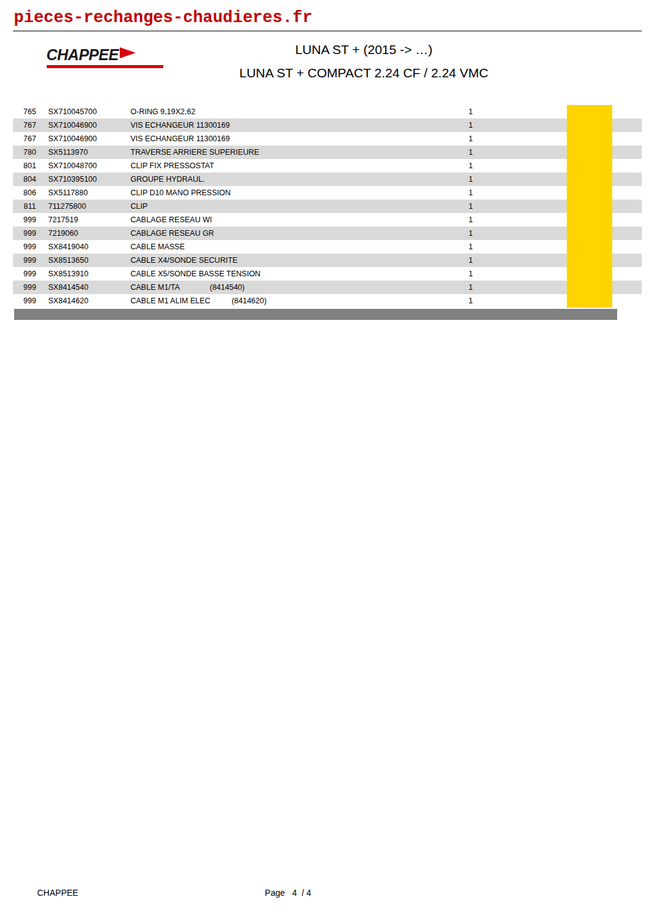pieces-rechanges-chaudieres.fr
CHAPPEE
LUNA ST + (2015 -> …)
LUNA ST + COMPACT 2.24 CF / 2.24 VMC
| 765 | SX710045700 | O-RING 9,19X2,62 | 1 | | | |
| 767 | SX710046900 | VIS ECHANGEUR 11300169 | 1 | | | |
| 767 | SX710046900 | VIS ECHANGEUR 11300169 | 1 | | | |
| 780 | SX5113970 | TRAVERSE ARRIERE SUPERIEURE | 1 | | | |
| 801 | SX710048700 | CLIP FIX PRESSOSTAT | 1 | | | |
| 804 | SX710395100 | GROUPE HYDRAUL. | 1 | | | |
| 806 | SX5117880 | CLIP D10 MANO PRESSION | 1 | | | |
| 811 | 711275800 | CLIP | 1 | | | |
| 999 | 7217519 | CABLAGE RESEAU WI | 1 | | | |
| 999 | 7219060 | CABLAGE RESEAU GR | 1 | | | |
| 999 | SX8419040 | CABLE MASSE | 1 | | | |
| 999 | SX8513650 | CABLE X4/SONDE SECURITE | 1 | | | |
| 999 | SX8513910 | CABLE X5/SONDE BASSE TENSION | 1 | | | |
| 999 | SX8414540 | CABLE M1/TA (8414540) | 1 | | | |
| 999 | SX8414620 | CABLE M1 ALIM ELEC (8414620) | 1 | | | |
CHAPPEE Page 4 / 4